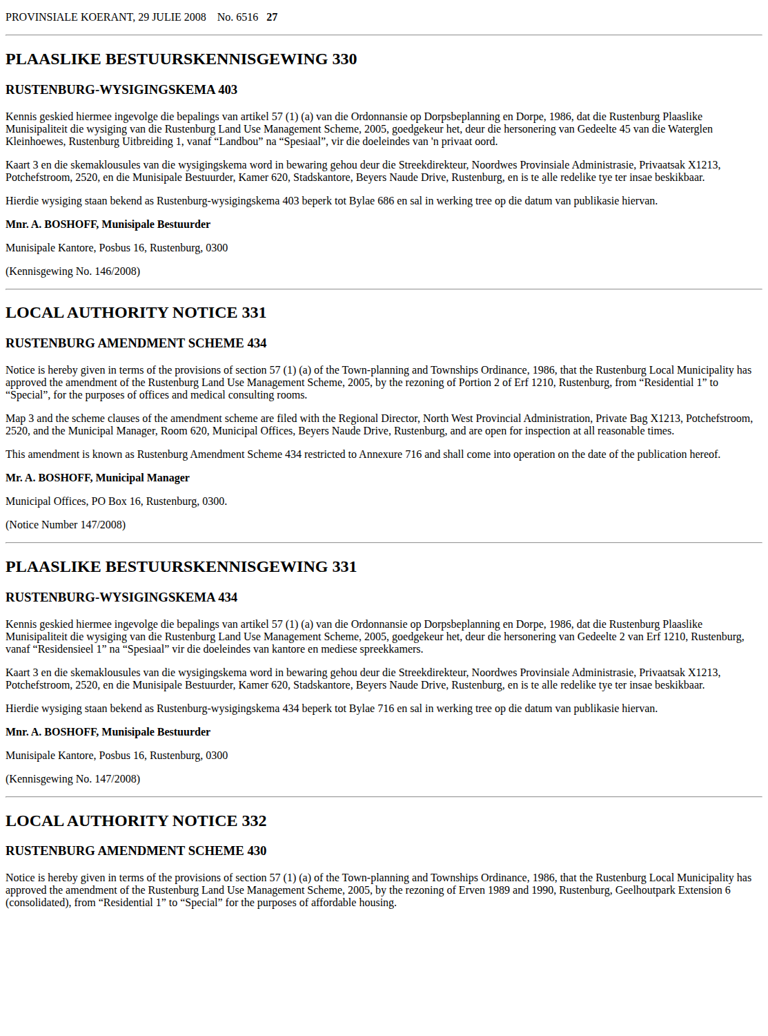PROVINSIALE KOERANT, 29 JULIE 2008 No. 6516 27
PLAASLIKE BESTUURSKENNISGEWING 330
RUSTENBURG-WYSIGINGSKEMA 403
Kennis geskied hiermee ingevolge die bepalings van artikel 57 (1) (a) van die Ordonnansie op Dorpsbeplanning en Dorpe, 1986, dat die Rustenburg Plaaslike Munisipaliteit die wysiging van die Rustenburg Land Use Management Scheme, 2005, goedgekeur het, deur die hersonering van Gedeelte 45 van die Waterglen Kleinhoewes, Rustenburg Uitbreiding 1, vanaf “Landbou” na “Spesiaal”, vir die doeleindes van 'n privaat oord.
Kaart 3 en die skemaklousules van die wysigingskema word in bewaring gehou deur die Streekdirekteur, Noordwes Provinsiale Administrasie, Privaatsak X1213, Potchefstroom, 2520, en die Munisipale Bestuurder, Kamer 620, Stadskantore, Beyers Naude Drive, Rustenburg, en is te alle redelike tye ter insae beskikbaar.
Hierdie wysiging staan bekend as Rustenburg-wysigingskema 403 beperk tot Bylae 686 en sal in werking tree op die datum van publikasie hiervan.
Mnr. A. BOSHOFF, Munisipale Bestuurder
Munisipale Kantore, Posbus 16, Rustenburg, 0300
(Kennisgewing No. 146/2008)
LOCAL AUTHORITY NOTICE 331
RUSTENBURG AMENDMENT SCHEME 434
Notice is hereby given in terms of the provisions of section 57 (1) (a) of the Town-planning and Townships Ordinance, 1986, that the Rustenburg Local Municipality has approved the amendment of the Rustenburg Land Use Management Scheme, 2005, by the rezoning of Portion 2 of Erf 1210, Rustenburg, from “Residential 1” to “Special”, for the purposes of offices and medical consulting rooms.
Map 3 and the scheme clauses of the amendment scheme are filed with the Regional Director, North West Provincial Administration, Private Bag X1213, Potchefstroom, 2520, and the Municipal Manager, Room 620, Municipal Offices, Beyers Naude Drive, Rustenburg, and are open for inspection at all reasonable times.
This amendment is known as Rustenburg Amendment Scheme 434 restricted to Annexure 716 and shall come into operation on the date of the publication hereof.
Mr. A. BOSHOFF, Municipal Manager
Municipal Offices, PO Box 16, Rustenburg, 0300.
(Notice Number 147/2008)
PLAASLIKE BESTUURSKENNISGEWING 331
RUSTENBURG-WYSIGINGSKEMA 434
Kennis geskied hiermee ingevolge die bepalings van artikel 57 (1) (a) van die Ordonnansie op Dorpsbeplanning en Dorpe, 1986, dat die Rustenburg Plaaslike Munisipaliteit die wysiging van die Rustenburg Land Use Management Scheme, 2005, goedgekeur het, deur die hersonering van Gedeelte 2 van Erf 1210, Rustenburg, vanaf “Residensieel 1” na “Spesiaal” vir die doeleindes van kantore en mediese spreekkamers.
Kaart 3 en die skemaklousules van die wysigingskema word in bewaring gehou deur die Streekdirekteur, Noordwes Provinsiale Administrasie, Privaatsak X1213, Potchefstroom, 2520, en die Munisipale Bestuurder, Kamer 620, Stadskantore, Beyers Naude Drive, Rustenburg, en is te alle redelike tye ter insae beskikbaar.
Hierdie wysiging staan bekend as Rustenburg-wysigingskema 434 beperk tot Bylae 716 en sal in werking tree op die datum van publikasie hiervan.
Mnr. A. BOSHOFF, Munisipale Bestuurder
Munisipale Kantore, Posbus 16, Rustenburg, 0300
(Kennisgewing No. 147/2008)
LOCAL AUTHORITY NOTICE 332
RUSTENBURG AMENDMENT SCHEME 430
Notice is hereby given in terms of the provisions of section 57 (1) (a) of the Town-planning and Townships Ordinance, 1986, that the Rustenburg Local Municipality has approved the amendment of the Rustenburg Land Use Management Scheme, 2005, by the rezoning of Erven 1989 and 1990, Rustenburg, Geelhoutpark Extension 6 (consolidated), from “Residential 1” to “Special” for the purposes of affordable housing.